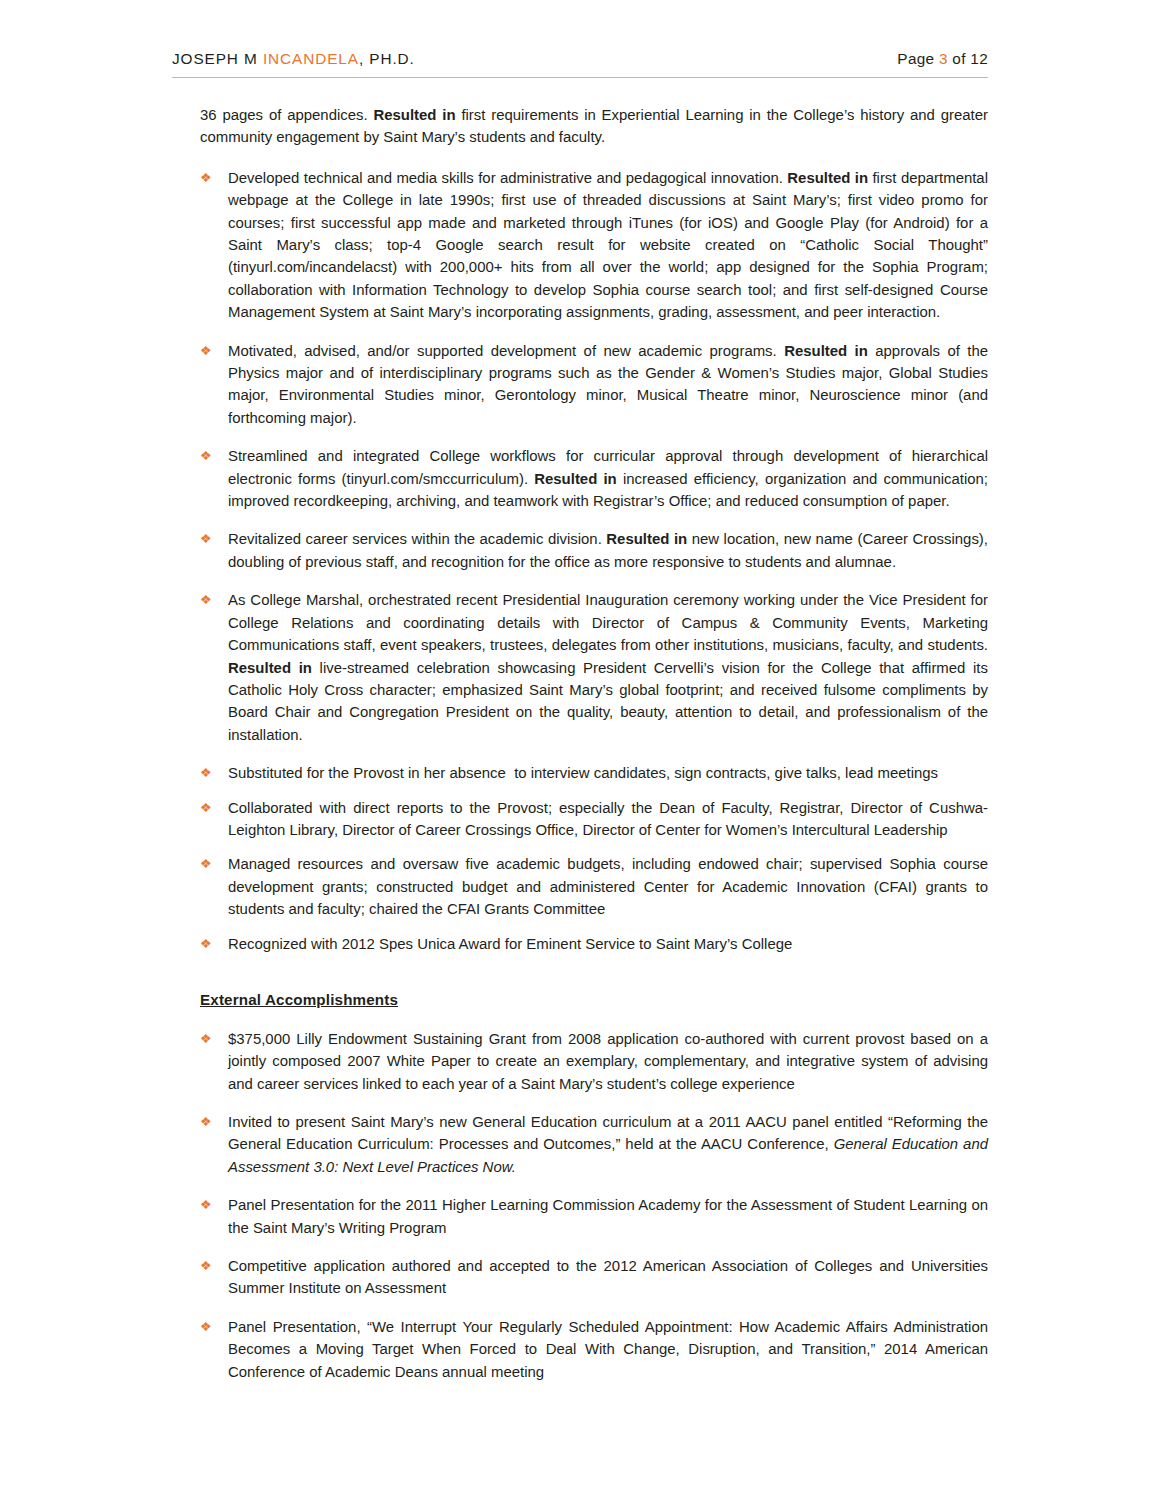Joseph M Incandela, Ph.D.
Page 3 of 12
36 pages of appendices. Resulted in first requirements in Experiential Learning in the College’s history and greater community engagement by Saint Mary’s students and faculty.
Developed technical and media skills for administrative and pedagogical innovation. Resulted in first departmental webpage at the College in late 1990s; first use of threaded discussions at Saint Mary’s; first video promo for courses; first successful app made and marketed through iTunes (for iOS) and Google Play (for Android) for a Saint Mary’s class; top-4 Google search result for website created on “Catholic Social Thought” (tinyurl.com/incandelacst) with 200,000+ hits from all over the world; app designed for the Sophia Program; collaboration with Information Technology to develop Sophia course search tool; and first self-designed Course Management System at Saint Mary’s incorporating assignments, grading, assessment, and peer interaction.
Motivated, advised, and/or supported development of new academic programs. Resulted in approvals of the Physics major and of interdisciplinary programs such as the Gender & Women’s Studies major, Global Studies major, Environmental Studies minor, Gerontology minor, Musical Theatre minor, Neuroscience minor (and forthcoming major).
Streamlined and integrated College workflows for curricular approval through development of hierarchical electronic forms (tinyurl.com/smccurriculum). Resulted in increased efficiency, organization and communication; improved recordkeeping, archiving, and teamwork with Registrar’s Office; and reduced consumption of paper.
Revitalized career services within the academic division. Resulted in new location, new name (Career Crossings), doubling of previous staff, and recognition for the office as more responsive to students and alumnae.
As College Marshal, orchestrated recent Presidential Inauguration ceremony working under the Vice President for College Relations and coordinating details with Director of Campus & Community Events, Marketing Communications staff, event speakers, trustees, delegates from other institutions, musicians, faculty, and students. Resulted in live-streamed celebration showcasing President Cervelli’s vision for the College that affirmed its Catholic Holy Cross character; emphasized Saint Mary’s global footprint; and received fulsome compliments by Board Chair and Congregation President on the quality, beauty, attention to detail, and professionalism of the installation.
Substituted for the Provost in her absence to interview candidates, sign contracts, give talks, lead meetings
Collaborated with direct reports to the Provost; especially the Dean of Faculty, Registrar, Director of Cushwa-Leighton Library, Director of Career Crossings Office, Director of Center for Women’s Intercultural Leadership
Managed resources and oversaw five academic budgets, including endowed chair; supervised Sophia course development grants; constructed budget and administered Center for Academic Innovation (CFAI) grants to students and faculty; chaired the CFAI Grants Committee
Recognized with 2012 Spes Unica Award for Eminent Service to Saint Mary’s College
External Accomplishments
$375,000 Lilly Endowment Sustaining Grant from 2008 application co-authored with current provost based on a jointly composed 2007 White Paper to create an exemplary, complementary, and integrative system of advising and career services linked to each year of a Saint Mary’s student’s college experience
Invited to present Saint Mary’s new General Education curriculum at a 2011 AACU panel entitled “Reforming the General Education Curriculum: Processes and Outcomes,” held at the AACU Conference, General Education and Assessment 3.0: Next Level Practices Now.
Panel Presentation for the 2011 Higher Learning Commission Academy for the Assessment of Student Learning on the Saint Mary’s Writing Program
Competitive application authored and accepted to the 2012 American Association of Colleges and Universities Summer Institute on Assessment
Panel Presentation, “We Interrupt Your Regularly Scheduled Appointment: How Academic Affairs Administration Becomes a Moving Target When Forced to Deal With Change, Disruption, and Transition,” 2014 American Conference of Academic Deans annual meeting